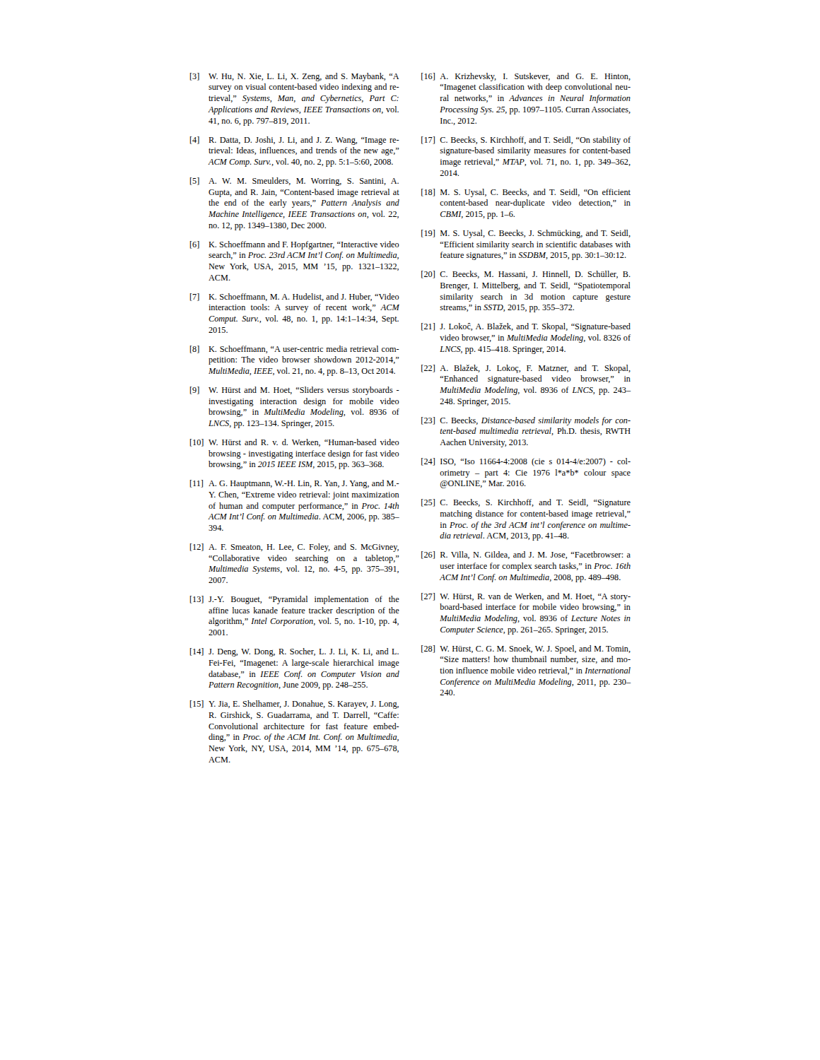[3]
W. Hu, N. Xie, L. Li, X. Zeng, and S. Maybank, “A survey on visual content-based video indexing and retrieval,” Systems, Man, and Cybernetics, Part C: Applications and Reviews, IEEE Transactions on, vol. 41, no. 6, pp. 797–819, 2011.
[4]
R. Datta, D. Joshi, J. Li, and J. Z. Wang, “Image retrieval: Ideas, influences, and trends of the new age,” ACM Comp. Surv., vol. 40, no. 2, pp. 5:1–5:60, 2008.
[5]
A. W. M. Smeulders, M. Worring, S. Santini, A. Gupta, and R. Jain, “Content-based image retrieval at the end of the early years,” Pattern Analysis and Machine Intelligence, IEEE Transactions on, vol. 22, no. 12, pp. 1349–1380, Dec 2000.
[6]
K. Schoeffmann and F. Hopfgartner, “Interactive video search,” in Proc. 23rd ACM Int’l Conf. on Multimedia, New York, USA, 2015, MM ’15, pp. 1321–1322, ACM.
[7]
K. Schoeffmann, M. A. Hudelist, and J. Huber, “Video interaction tools: A survey of recent work,” ACM Comput. Surv., vol. 48, no. 1, pp. 14:1–14:34, Sept. 2015.
[8]
K. Schoeffmann, “A user-centric media retrieval competition: The video browser showdown 2012-2014,” MultiMedia, IEEE, vol. 21, no. 4, pp. 8–13, Oct 2014.
[9]
W. Hürst and M. Hoet, “Sliders versus storyboards - investigating interaction design for mobile video browsing,” in MultiMedia Modeling, vol. 8936 of LNCS, pp. 123–134. Springer, 2015.
[10]
W. Hürst and R. v. d. Werken, “Human-based video browsing - investigating interface design for fast video browsing,” in 2015 IEEE ISM, 2015, pp. 363–368.
[11]
A. G. Hauptmann, W.-H. Lin, R. Yan, J. Yang, and M.-Y. Chen, “Extreme video retrieval: joint maximization of human and computer performance,” in Proc. 14th ACM Int’l Conf. on Multimedia. ACM, 2006, pp. 385–394.
[12]
A. F. Smeaton, H. Lee, C. Foley, and S. McGivney, “Collaborative video searching on a tabletop,” Multimedia Systems, vol. 12, no. 4-5, pp. 375–391, 2007.
[13]
J.-Y. Bouguet, “Pyramidal implementation of the affine lucas kanade feature tracker description of the algorithm,” Intel Corporation, vol. 5, no. 1-10, pp. 4, 2001.
[14]
J. Deng, W. Dong, R. Socher, L. J. Li, K. Li, and L. Fei-Fei, “Imagenet: A large-scale hierarchical image database,” in IEEE Conf. on Computer Vision and Pattern Recognition, June 2009, pp. 248–255.
[15]
Y. Jia, E. Shelhamer, J. Donahue, S. Karayev, J. Long, R. Girshick, S. Guadarrama, and T. Darrell, “Caffe: Convolutional architecture for fast feature embedding,” in Proc. of the ACM Int. Conf. on Multimedia, New York, NY, USA, 2014, MM ’14, pp. 675–678, ACM.
[16]
A. Krizhevsky, I. Sutskever, and G. E. Hinton, “Imagenet classification with deep convolutional neural networks,” in Advances in Neural Information Processing Sys. 25, pp. 1097–1105. Curran Associates, Inc., 2012.
[17]
C. Beecks, S. Kirchhoff, and T. Seidl, “On stability of signature-based similarity measures for content-based image retrieval,” MTAP, vol. 71, no. 1, pp. 349–362, 2014.
[18]
M. S. Uysal, C. Beecks, and T. Seidl, “On efficient content-based near-duplicate video detection,” in CBMI, 2015, pp. 1–6.
[19]
M. S. Uysal, C. Beecks, J. Schmücking, and T. Seidl, “Efficient similarity search in scientific databases with feature signatures,” in SSDBM, 2015, pp. 30:1–30:12.
[20]
C. Beecks, M. Hassani, J. Hinnell, D. Schüller, B. Brenger, I. Mittelberg, and T. Seidl, “Spatiotemporal similarity search in 3d motion capture gesture streams,” in SSTD, 2015, pp. 355–372.
[21]
J. Lokoĉ, A. Blažek, and T. Skopal, “Signature-based video browser,” in MultiMedia Modeling, vol. 8326 of LNCS, pp. 415–418. Springer, 2014.
[22]
A. Blažek, J. Lokoç, F. Matzner, and T. Skopal, “Enhanced signature-based video browser,” in MultiMedia Modeling, vol. 8936 of LNCS, pp. 243–248. Springer, 2015.
[23]
C. Beecks, Distance-based similarity models for content-based multimedia retrieval, Ph.D. thesis, RWTH Aachen University, 2013.
[24]
ISO, “Iso 11664-4:2008 (cie s 014-4/e:2007) - colorimetry – part 4: Cie 1976 l*a*b* colour space @ONLINE,” Mar. 2016.
[25]
C. Beecks, S. Kirchhoff, and T. Seidl, “Signature matching distance for content-based image retrieval,” in Proc. of the 3rd ACM int’l conference on multimedia retrieval. ACM, 2013, pp. 41–48.
[26]
R. Villa, N. Gildea, and J. M. Jose, “Facetbrowser: a user interface for complex search tasks,” in Proc. 16th ACM Int’l Conf. on Multimedia, 2008, pp. 489–498.
[27]
W. Hürst, R. van de Werken, and M. Hoet, “A storyboard-based interface for mobile video browsing,” in MultiMedia Modeling, vol. 8936 of Lecture Notes in Computer Science, pp. 261–265. Springer, 2015.
[28]
W. Hürst, C. G. M. Snoek, W. J. Spoel, and M. Tomin, “Size matters! how thumbnail number, size, and motion influence mobile video retrieval,” in International Conference on MultiMedia Modeling, 2011, pp. 230–240.